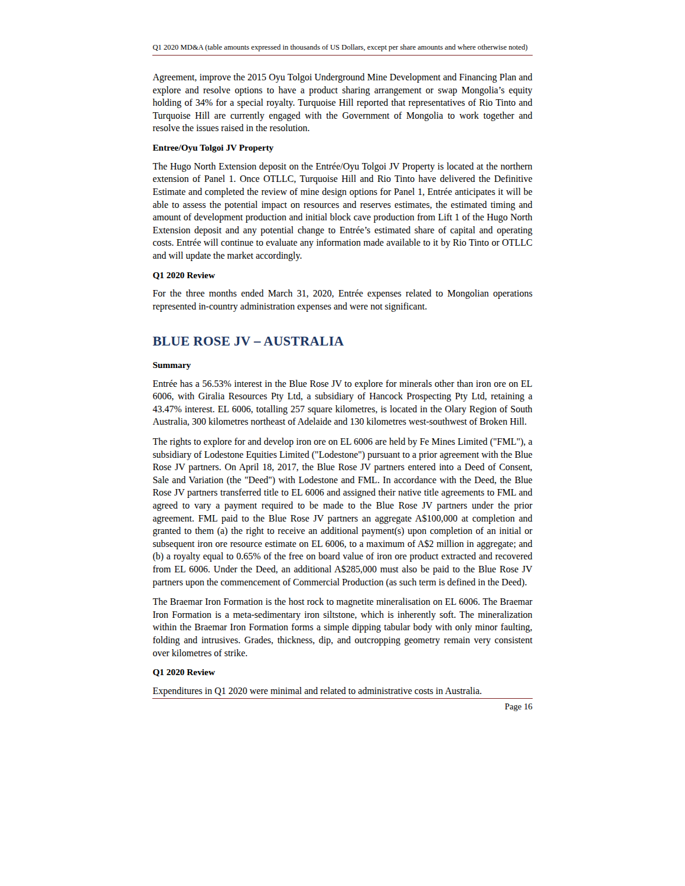Q1 2020 MD&A (table amounts expressed in thousands of US Dollars, except per share amounts and where otherwise noted)
Agreement, improve the 2015 Oyu Tolgoi Underground Mine Development and Financing Plan and explore and resolve options to have a product sharing arrangement or swap Mongolia’s equity holding of 34% for a special royalty. Turquoise Hill reported that representatives of Rio Tinto and Turquoise Hill are currently engaged with the Government of Mongolia to work together and resolve the issues raised in the resolution.
Entree/Oyu Tolgoi JV Property
The Hugo North Extension deposit on the Entrée/Oyu Tolgoi JV Property is located at the northern extension of Panel 1. Once OTLLC, Turquoise Hill and Rio Tinto have delivered the Definitive Estimate and completed the review of mine design options for Panel 1, Entrée anticipates it will be able to assess the potential impact on resources and reserves estimates, the estimated timing and amount of development production and initial block cave production from Lift 1 of the Hugo North Extension deposit and any potential change to Entrée’s estimated share of capital and operating costs. Entrée will continue to evaluate any information made available to it by Rio Tinto or OTLLC and will update the market accordingly.
Q1 2020 Review
For the three months ended March 31, 2020, Entrée expenses related to Mongolian operations represented in-country administration expenses and were not significant.
BLUE ROSE JV – AUSTRALIA
Summary
Entrée has a 56.53% interest in the Blue Rose JV to explore for minerals other than iron ore on EL 6006, with Giralia Resources Pty Ltd, a subsidiary of Hancock Prospecting Pty Ltd, retaining a 43.47% interest. EL 6006, totalling 257 square kilometres, is located in the Olary Region of South Australia, 300 kilometres northeast of Adelaide and 130 kilometres west-southwest of Broken Hill.
The rights to explore for and develop iron ore on EL 6006 are held by Fe Mines Limited ("FML"), a subsidiary of Lodestone Equities Limited ("Lodestone") pursuant to a prior agreement with the Blue Rose JV partners. On April 18, 2017, the Blue Rose JV partners entered into a Deed of Consent, Sale and Variation (the "Deed") with Lodestone and FML. In accordance with the Deed, the Blue Rose JV partners transferred title to EL 6006 and assigned their native title agreements to FML and agreed to vary a payment required to be made to the Blue Rose JV partners under the prior agreement. FML paid to the Blue Rose JV partners an aggregate A$100,000 at completion and granted to them (a) the right to receive an additional payment(s) upon completion of an initial or subsequent iron ore resource estimate on EL 6006, to a maximum of A$2 million in aggregate; and (b) a royalty equal to 0.65% of the free on board value of iron ore product extracted and recovered from EL 6006. Under the Deed, an additional A$285,000 must also be paid to the Blue Rose JV partners upon the commencement of Commercial Production (as such term is defined in the Deed).
The Braemar Iron Formation is the host rock to magnetite mineralisation on EL 6006. The Braemar Iron Formation is a meta-sedimentary iron siltstone, which is inherently soft. The mineralization within the Braemar Iron Formation forms a simple dipping tabular body with only minor faulting, folding and intrusives. Grades, thickness, dip, and outcropping geometry remain very consistent over kilometres of strike.
Q1 2020 Review
Expenditures in Q1 2020 were minimal and related to administrative costs in Australia.
Page 16